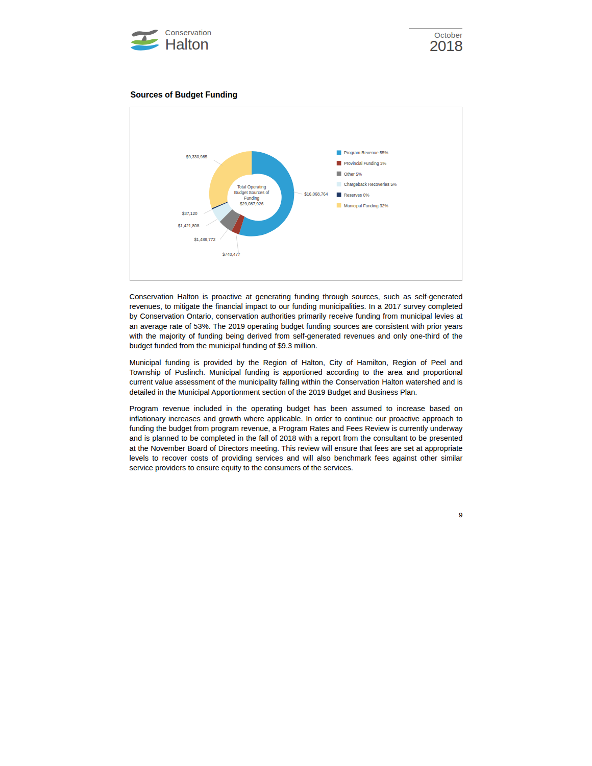Conservation Halton
October
2018
Sources of Budget Funding
Total Operating Budget Sources of Funding $29,087,926 $9,330,985 $16,068,764 $37,120 $1,421,808 $1,488,772 $740,477 Program Revenue 55% Provincial Funding 3% Other 5% Chargeback Recoveries 5% Reserves 0% Municipal Funding 32%
Conservation Halton is proactive at generating funding through sources, such as self-generated revenues, to mitigate the financial impact to our funding municipalities. In a 2017 survey completed by Conservation Ontario, conservation authorities primarily receive funding from municipal levies at an average rate of 53%. The 2019 operating budget funding sources are consistent with prior years with the majority of funding being derived from self-generated revenues and only one-third of the budget funded from the municipal funding of $9.3 million.
Municipal funding is provided by the Region of Halton, City of Hamilton, Region of Peel and Township of Puslinch. Municipal funding is apportioned according to the area and proportional current value assessment of the municipality falling within the Conservation Halton watershed and is detailed in the Municipal Apportionment section of the 2019 Budget and Business Plan.
Program revenue included in the operating budget has been assumed to increase based on inflationary increases and growth where applicable. In order to continue our proactive approach to funding the budget from program revenue, a Program Rates and Fees Review is currently underway and is planned to be completed in the fall of 2018 with a report from the consultant to be presented at the November Board of Directors meeting. This review will ensure that fees are set at appropriate levels to recover costs of providing services and will also benchmark fees against other similar service providers to ensure equity to the consumers of the services.
9